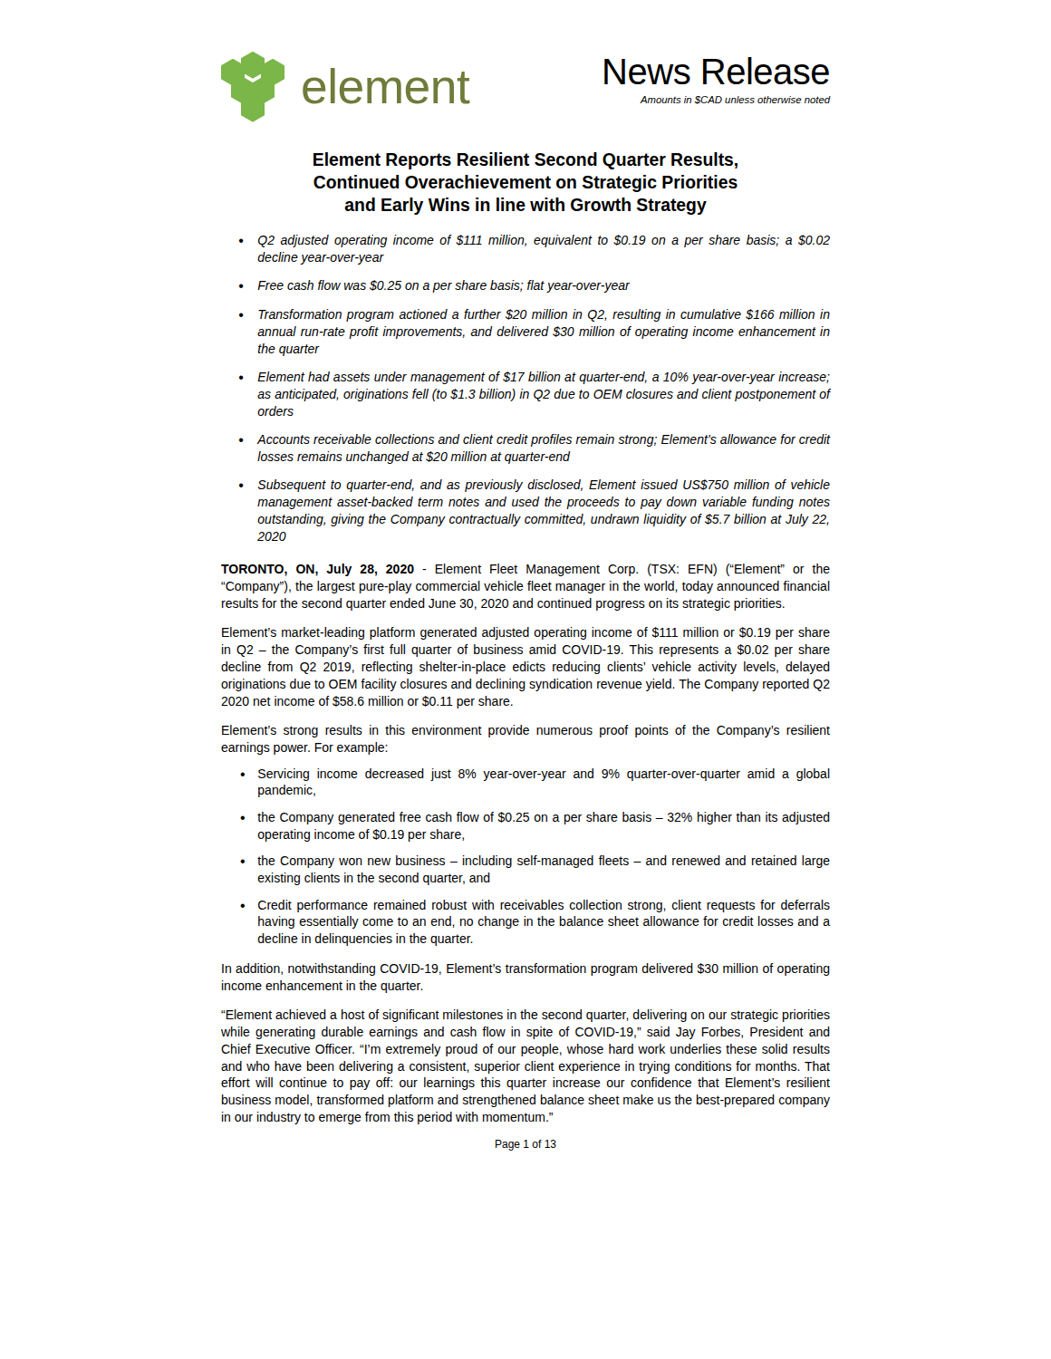element
News Release
Amounts in $CAD unless otherwise noted
Element Reports Resilient Second Quarter Results,
Continued Overachievement on Strategic Priorities
and Early Wins in line with Growth Strategy
Q2 adjusted operating income of $111 million, equivalent to $0.19 on a per share basis; a $0.02 decline year-over-year
Free cash flow was $0.25 on a per share basis; flat year-over-year
Transformation program actioned a further $20 million in Q2, resulting in cumulative $166 million in annual run-rate profit improvements, and delivered $30 million of operating income enhancement in the quarter
Element had assets under management of $17 billion at quarter-end, a 10% year-over-year increase; as anticipated, originations fell (to $1.3 billion) in Q2 due to OEM closures and client postponement of orders
Accounts receivable collections and client credit profiles remain strong; Element’s allowance for credit losses remains unchanged at $20 million at quarter-end
Subsequent to quarter-end, and as previously disclosed, Element issued US$750 million of vehicle management asset-backed term notes and used the proceeds to pay down variable funding notes outstanding, giving the Company contractually committed, undrawn liquidity of $5.7 billion at July 22, 2020
TORONTO, ON, July 28, 2020 - Element Fleet Management Corp. (TSX: EFN) (“Element” or the “Company”), the largest pure-play commercial vehicle fleet manager in the world, today announced financial results for the second quarter ended June 30, 2020 and continued progress on its strategic priorities.
Element’s market-leading platform generated adjusted operating income of $111 million or $0.19 per share in Q2 – the Company’s first full quarter of business amid COVID-19. This represents a $0.02 per share decline from Q2 2019, reflecting shelter-in-place edicts reducing clients’ vehicle activity levels, delayed originations due to OEM facility closures and declining syndication revenue yield. The Company reported Q2 2020 net income of $58.6 million or $0.11 per share.
Element’s strong results in this environment provide numerous proof points of the Company’s resilient earnings power. For example:
Servicing income decreased just 8% year-over-year and 9% quarter-over-quarter amid a global pandemic,
the Company generated free cash flow of $0.25 on a per share basis – 32% higher than its adjusted operating income of $0.19 per share,
the Company won new business – including self-managed fleets – and renewed and retained large existing clients in the second quarter, and
Credit performance remained robust with receivables collection strong, client requests for deferrals having essentially come to an end, no change in the balance sheet allowance for credit losses and a decline in delinquencies in the quarter.
In addition, notwithstanding COVID-19, Element’s transformation program delivered $30 million of operating income enhancement in the quarter.
“Element achieved a host of significant milestones in the second quarter, delivering on our strategic priorities while generating durable earnings and cash flow in spite of COVID-19,” said Jay Forbes, President and Chief Executive Officer. “I’m extremely proud of our people, whose hard work underlies these solid results and who have been delivering a consistent, superior client experience in trying conditions for months. That effort will continue to pay off: our learnings this quarter increase our confidence that Element’s resilient business model, transformed platform and strengthened balance sheet make us the best-prepared company in our industry to emerge from this period with momentum.”
Page 1 of 13